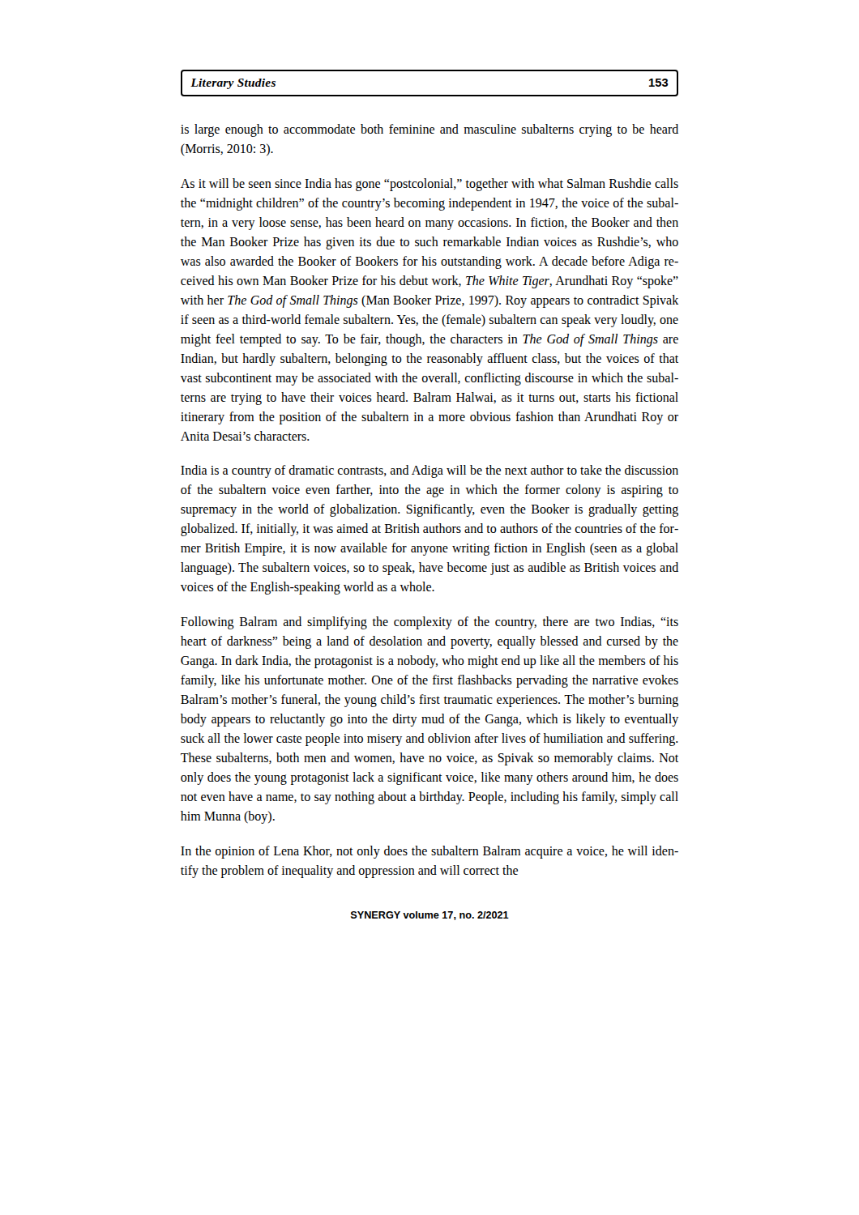Literary Studies 153
is large enough to accommodate both feminine and masculine subalterns crying to be heard (Morris, 2010: 3).
As it will be seen since India has gone “postcolonial,” together with what Salman Rushdie calls the “midnight children” of the country’s becoming independent in 1947, the voice of the subaltern, in a very loose sense, has been heard on many occasions. In fiction, the Booker and then the Man Booker Prize has given its due to such remarkable Indian voices as Rushdie’s, who was also awarded the Booker of Bookers for his outstanding work. A decade before Adiga received his own Man Booker Prize for his debut work, The White Tiger, Arundhati Roy “spoke” with her The God of Small Things (Man Booker Prize, 1997). Roy appears to contradict Spivak if seen as a third-world female subaltern. Yes, the (female) subaltern can speak very loudly, one might feel tempted to say. To be fair, though, the characters in The God of Small Things are Indian, but hardly subaltern, belonging to the reasonably affluent class, but the voices of that vast subcontinent may be associated with the overall, conflicting discourse in which the subalterns are trying to have their voices heard. Balram Halwai, as it turns out, starts his fictional itinerary from the position of the subaltern in a more obvious fashion than Arundhati Roy or Anita Desai’s characters.
India is a country of dramatic contrasts, and Adiga will be the next author to take the discussion of the subaltern voice even farther, into the age in which the former colony is aspiring to supremacy in the world of globalization. Significantly, even the Booker is gradually getting globalized. If, initially, it was aimed at British authors and to authors of the countries of the former British Empire, it is now available for anyone writing fiction in English (seen as a global language). The subaltern voices, so to speak, have become just as audible as British voices and voices of the English-speaking world as a whole.
Following Balram and simplifying the complexity of the country, there are two Indias, “its heart of darkness” being a land of desolation and poverty, equally blessed and cursed by the Ganga. In dark India, the protagonist is a nobody, who might end up like all the members of his family, like his unfortunate mother. One of the first flashbacks pervading the narrative evokes Balram’s mother’s funeral, the young child’s first traumatic experiences. The mother’s burning body appears to reluctantly go into the dirty mud of the Ganga, which is likely to eventually suck all the lower caste people into misery and oblivion after lives of humiliation and suffering. These subalterns, both men and women, have no voice, as Spivak so memorably claims. Not only does the young protagonist lack a significant voice, like many others around him, he does not even have a name, to say nothing about a birthday. People, including his family, simply call him Munna (boy).
In the opinion of Lena Khor, not only does the subaltern Balram acquire a voice, he will identify the problem of inequality and oppression and will correct the
SYNERGY volume 17, no. 2/2021